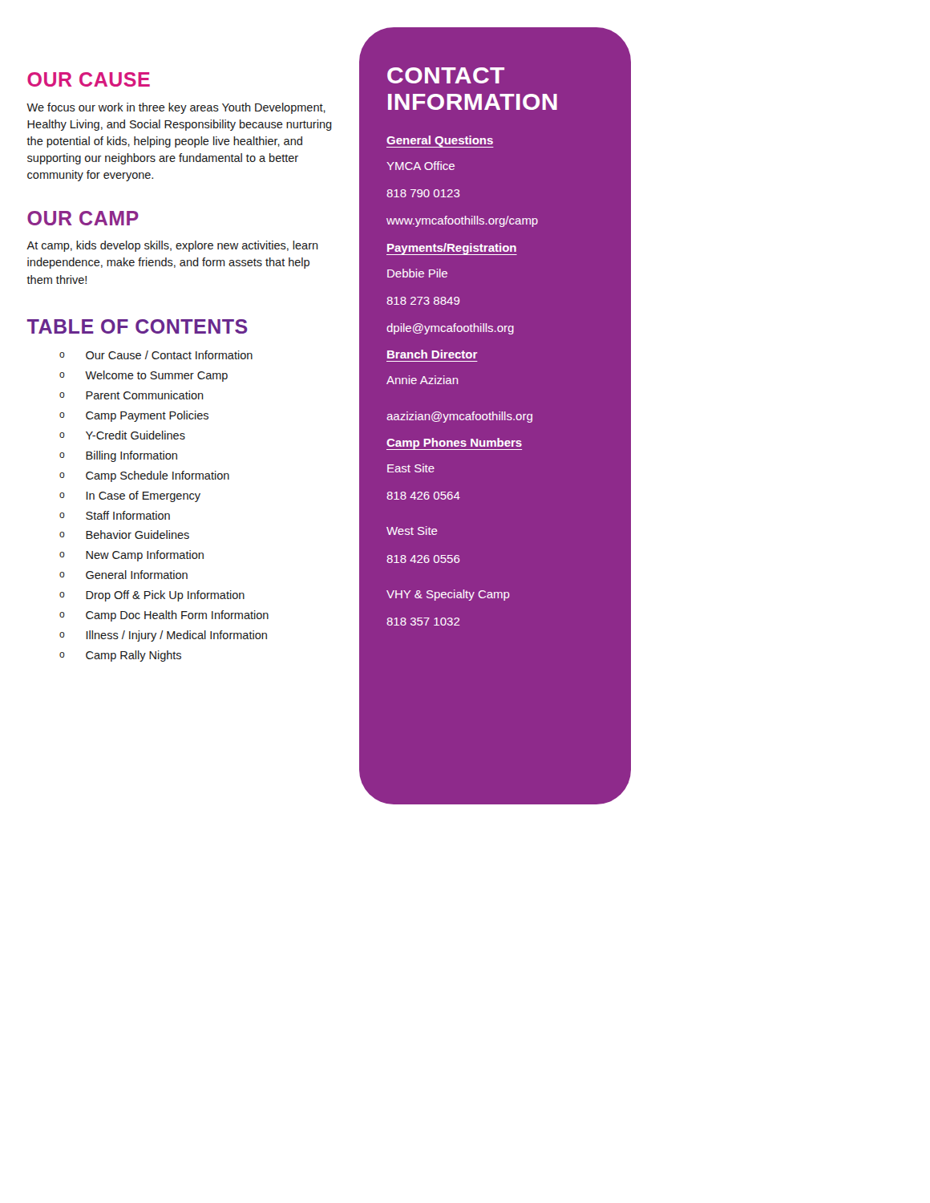OUR CAUSE
We focus our work in three key areas Youth Development, Healthy Living, and Social Responsibility because nurturing the potential of kids, helping people live healthier, and supporting our neighbors are fundamental to a better community for everyone.
OUR CAMP
At camp, kids develop skills, explore new activities, learn independence, make friends, and form assets that help them thrive!
TABLE OF CONTENTS
Our Cause / Contact Information
Welcome to Summer Camp
Parent Communication
Camp Payment Policies
Y-Credit Guidelines
Billing Information
Camp Schedule Information
In Case of Emergency
Staff Information
Behavior Guidelines
New Camp Information
General Information
Drop Off & Pick Up Information
Camp Doc Health Form Information
Illness / Injury / Medical Information
Camp Rally Nights
CONTACT
INFORMATION
General Questions
YMCA Office
818 790 0123
www.ymcafoothills.org/camp
Payments/Registration
Debbie Pile
818 273 8849
dpile@ymcafoothills.org
Branch Director
Annie Azizian
aazizian@ymcafoothills.org
Camp Phones Numbers
East Site
818 426 0564
West Site
818 426 0556
VHY & Specialty Camp
818 357 1032